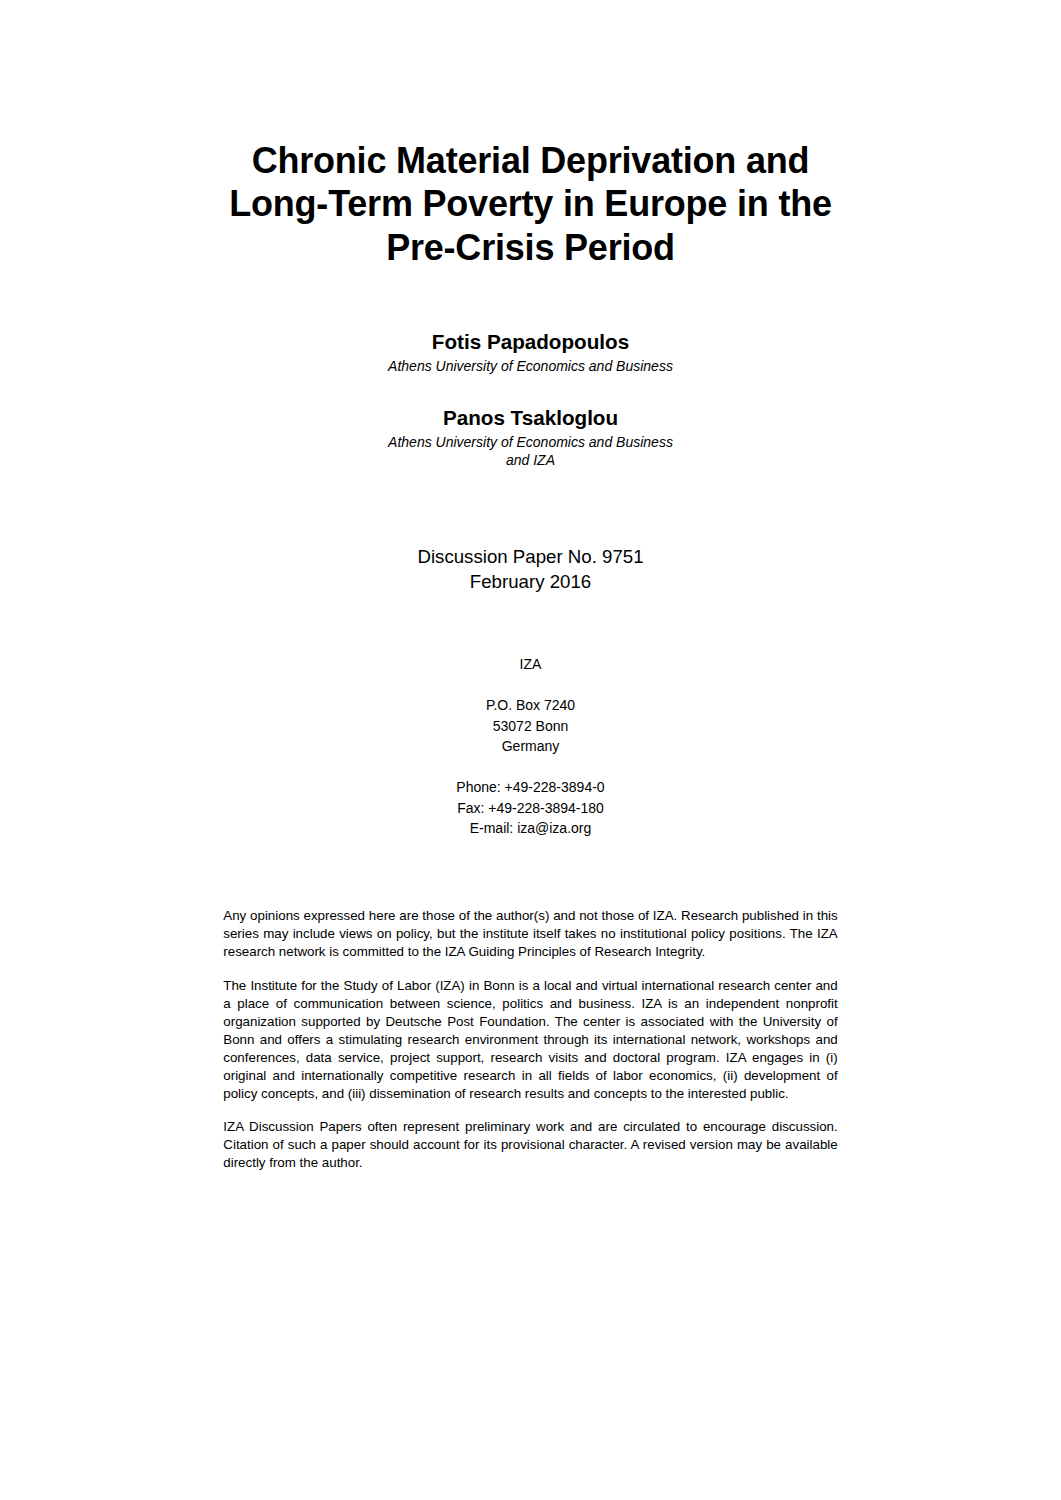Chronic Material Deprivation and
Long-Term Poverty in Europe in the
Pre-Crisis Period
Fotis Papadopoulos
Athens University of Economics and Business
Panos Tsakloglou
Athens University of Economics and Business
and IZA
Discussion Paper No. 9751
February 2016
IZA
P.O. Box 7240
53072 Bonn
Germany
Phone: +49-228-3894-0
Fax: +49-228-3894-180
E-mail: iza@iza.org
Any opinions expressed here are those of the author(s) and not those of IZA. Research published in this series may include views on policy, but the institute itself takes no institutional policy positions. The IZA research network is committed to the IZA Guiding Principles of Research Integrity.
The Institute for the Study of Labor (IZA) in Bonn is a local and virtual international research center and a place of communication between science, politics and business. IZA is an independent nonprofit organization supported by Deutsche Post Foundation. The center is associated with the University of Bonn and offers a stimulating research environment through its international network, workshops and conferences, data service, project support, research visits and doctoral program. IZA engages in (i) original and internationally competitive research in all fields of labor economics, (ii) development of policy concepts, and (iii) dissemination of research results and concepts to the interested public.
IZA Discussion Papers often represent preliminary work and are circulated to encourage discussion. Citation of such a paper should account for its provisional character. A revised version may be available directly from the author.